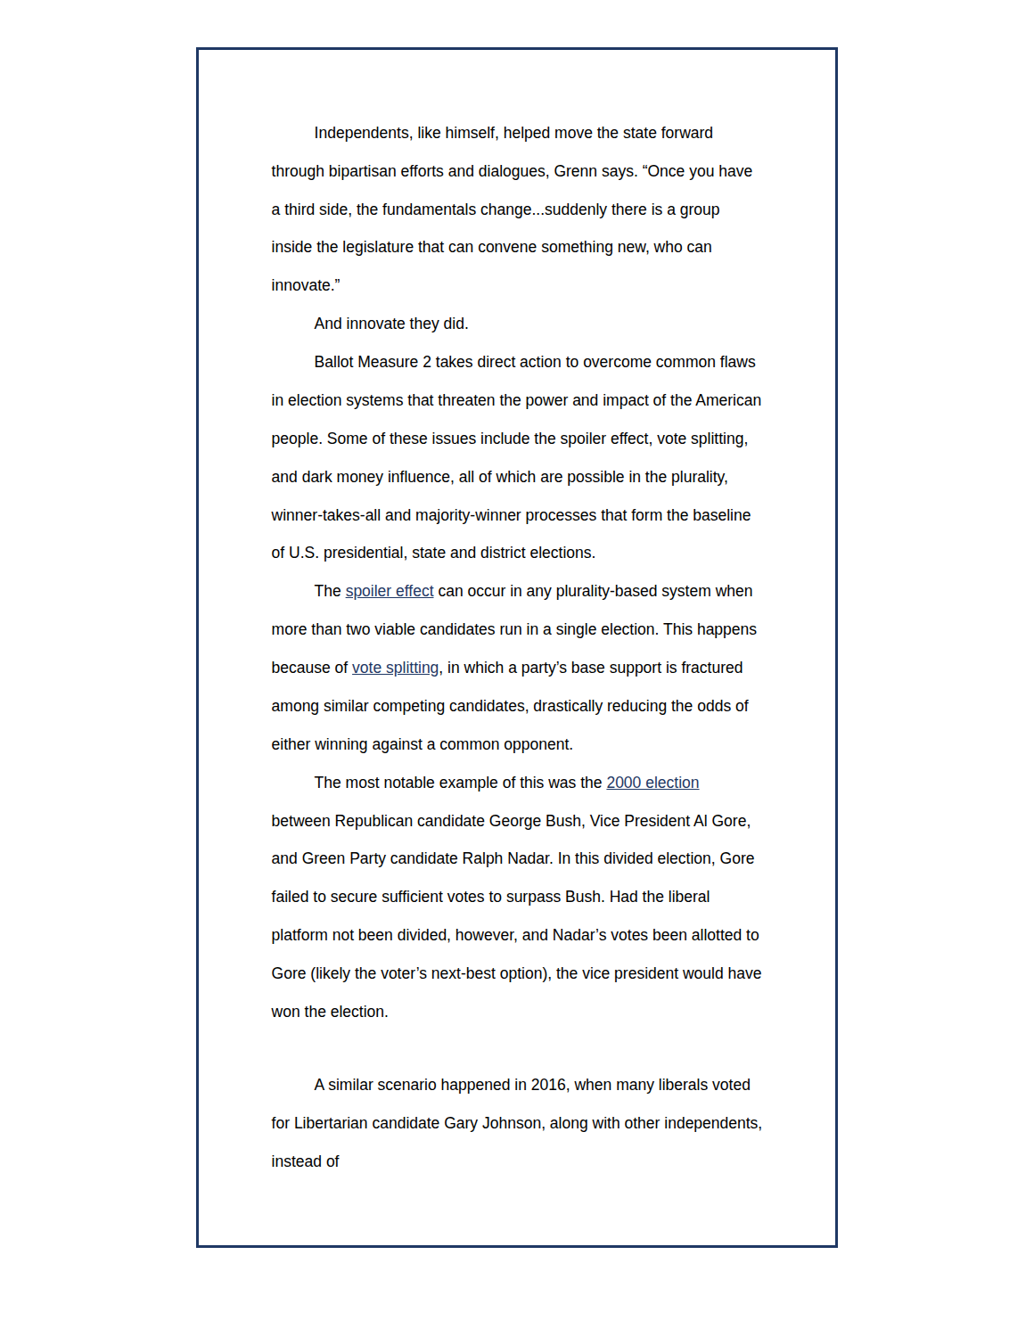Independents, like himself, helped move the state forward through bipartisan efforts and dialogues, Grenn says. “Once you have a third side, the fundamentals change...suddenly there is a group inside the legislature that can convene something new, who can innovate.”
And innovate they did.
Ballot Measure 2 takes direct action to overcome common flaws in election systems that threaten the power and impact of the American people. Some of these issues include the spoiler effect, vote splitting, and dark money influence, all of which are possible in the plurality, winner-takes-all and majority-winner processes that form the baseline of U.S. presidential, state and district elections.
The spoiler effect can occur in any plurality-based system when more than two viable candidates run in a single election. This happens because of vote splitting, in which a party’s base support is fractured among similar competing candidates, drastically reducing the odds of either winning against a common opponent.
The most notable example of this was the 2000 election between Republican candidate George Bush, Vice President Al Gore, and Green Party candidate Ralph Nadar. In this divided election, Gore failed to secure sufficient votes to surpass Bush. Had the liberal platform not been divided, however, and Nadar’s votes been allotted to Gore (likely the voter’s next-best option), the vice president would have won the election.
A similar scenario happened in 2016, when many liberals voted for Libertarian candidate Gary Johnson, along with other independents, instead of